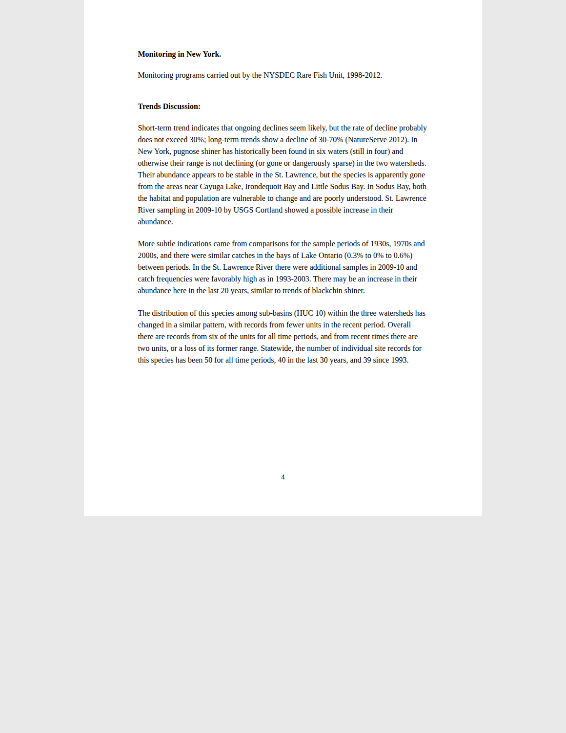Monitoring in New York.
Monitoring programs carried out by the NYSDEC Rare Fish Unit, 1998-2012.
Trends Discussion:
Short-term trend indicates that ongoing declines seem likely, but the rate of decline probably does not exceed 30%; long-term trends show a decline of 30-70% (NatureServe 2012). In New York, pugnose shiner has historically been found in six waters (still in four) and otherwise their range is not declining (or gone or dangerously sparse) in the two watersheds. Their abundance appears to be stable in the St. Lawrence, but the species is apparently gone from the areas near Cayuga Lake, Irondequoit Bay and Little Sodus Bay. In Sodus Bay, both the habitat and population are vulnerable to change and are poorly understood. St. Lawrence River sampling in 2009-10 by USGS Cortland showed a possible increase in their abundance.
More subtle indications came from comparisons for the sample periods of 1930s, 1970s and 2000s, and there were similar catches in the bays of Lake Ontario (0.3% to 0% to 0.6%) between periods. In the St. Lawrence River there were additional samples in 2009-10 and catch frequencies were favorably high as in 1993-2003. There may be an increase in their abundance here in the last 20 years, similar to trends of blackchin shiner.
The distribution of this species among sub-basins (HUC 10) within the three watersheds has changed in a similar pattern, with records from fewer units in the recent period. Overall there are records from six of the units for all time periods, and from recent times there are two units, or a loss of its former range. Statewide, the number of individual site records for this species has been 50 for all time periods, 40 in the last 30 years, and 39 since 1993.
4